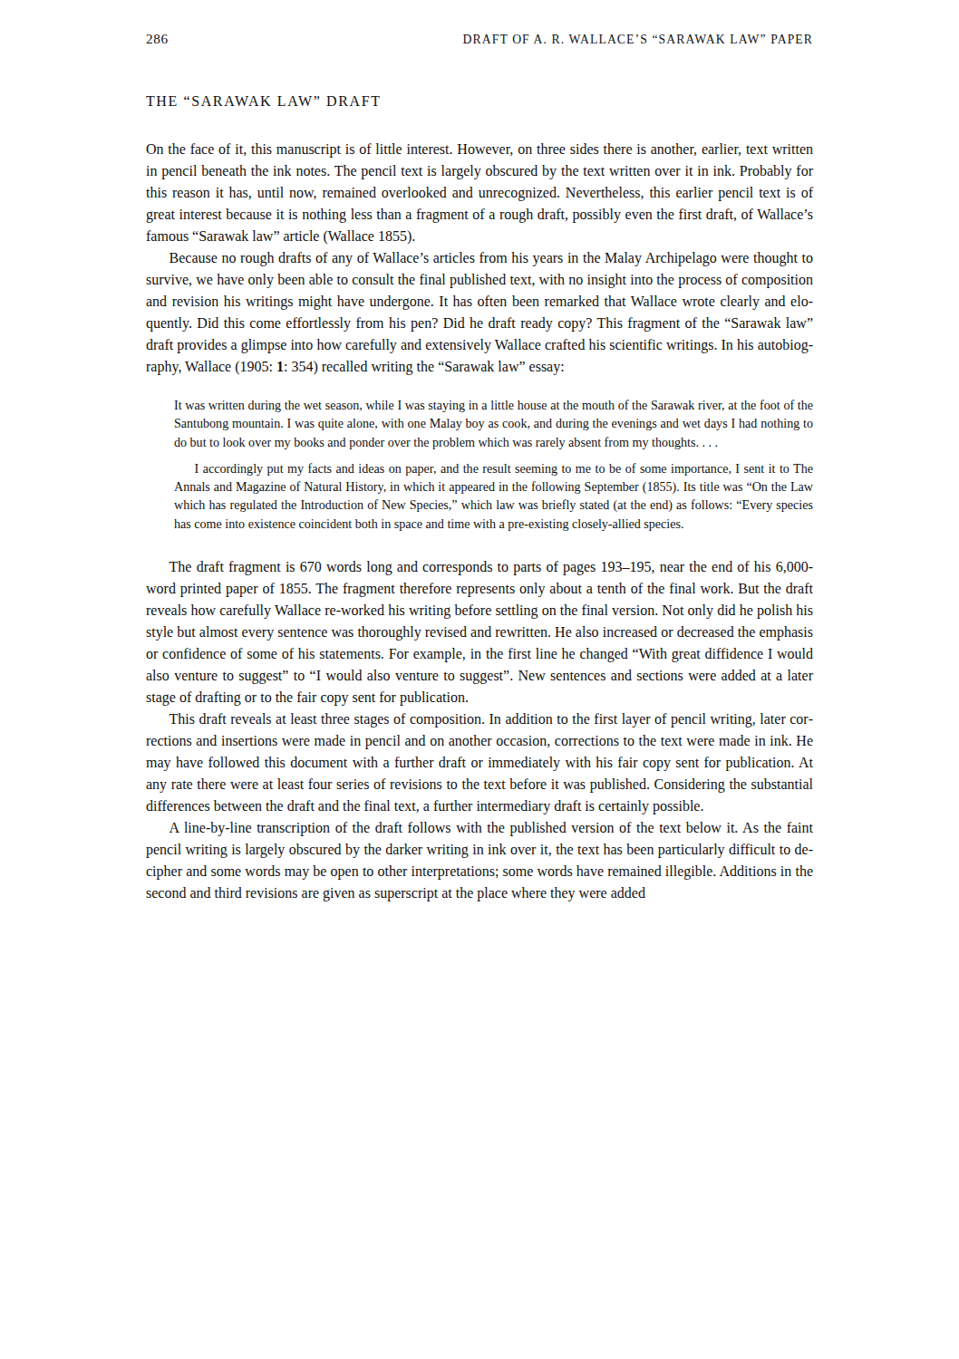286 Draft of A. R. Wallace’s “Sarawak Law” Paper
The “Sarawak Law” Draft
On the face of it, this manuscript is of little interest. However, on three sides there is another, earlier, text written in pencil beneath the ink notes. The pencil text is largely obscured by the text written over it in ink. Probably for this reason it has, until now, remained overlooked and unrecognized. Nevertheless, this earlier pencil text is of great interest because it is nothing less than a fragment of a rough draft, possibly even the first draft, of Wallace’s famous “Sarawak law” article (Wallace 1855).
Because no rough drafts of any of Wallace’s articles from his years in the Malay Archipelago were thought to survive, we have only been able to consult the final published text, with no insight into the process of composition and revision his writings might have undergone. It has often been remarked that Wallace wrote clearly and eloquently. Did this come effortlessly from his pen? Did he draft ready copy? This fragment of the “Sarawak law” draft provides a glimpse into how carefully and extensively Wallace crafted his scientific writings. In his autobiography, Wallace (1905: 1: 354) recalled writing the “Sarawak law” essay:
It was written during the wet season, while I was staying in a little house at the mouth of the Sarawak river, at the foot of the Santubong mountain. I was quite alone, with one Malay boy as cook, and during the evenings and wet days I had nothing to do but to look over my books and ponder over the problem which was rarely absent from my thoughts. . . .
I accordingly put my facts and ideas on paper, and the result seeming to me to be of some importance, I sent it to The Annals and Magazine of Natural History, in which it appeared in the following September (1855). Its title was “On the Law which has regulated the Introduction of New Species,” which law was briefly stated (at the end) as follows: “Every species has come into existence coincident both in space and time with a pre-existing closely-allied species.
The draft fragment is 670 words long and corresponds to parts of pages 193–195, near the end of his 6,000-word printed paper of 1855. The fragment therefore represents only about a tenth of the final work. But the draft reveals how carefully Wallace re-worked his writing before settling on the final version. Not only did he polish his style but almost every sentence was thoroughly revised and rewritten. He also increased or decreased the emphasis or confidence of some of his statements. For example, in the first line he changed “With great diffidence I would also venture to suggest” to “I would also venture to suggest”. New sentences and sections were added at a later stage of drafting or to the fair copy sent for publication.
This draft reveals at least three stages of composition. In addition to the first layer of pencil writing, later corrections and insertions were made in pencil and on another occasion, corrections to the text were made in ink. He may have followed this document with a further draft or immediately with his fair copy sent for publication. At any rate there were at least four series of revisions to the text before it was published. Considering the substantial differences between the draft and the final text, a further intermediary draft is certainly possible.
A line-by-line transcription of the draft follows with the published version of the text below it. As the faint pencil writing is largely obscured by the darker writing in ink over it, the text has been particularly difficult to decipher and some words may be open to other interpretations; some words have remained illegible. Additions in the second and third revisions are given as superscript at the place where they were added